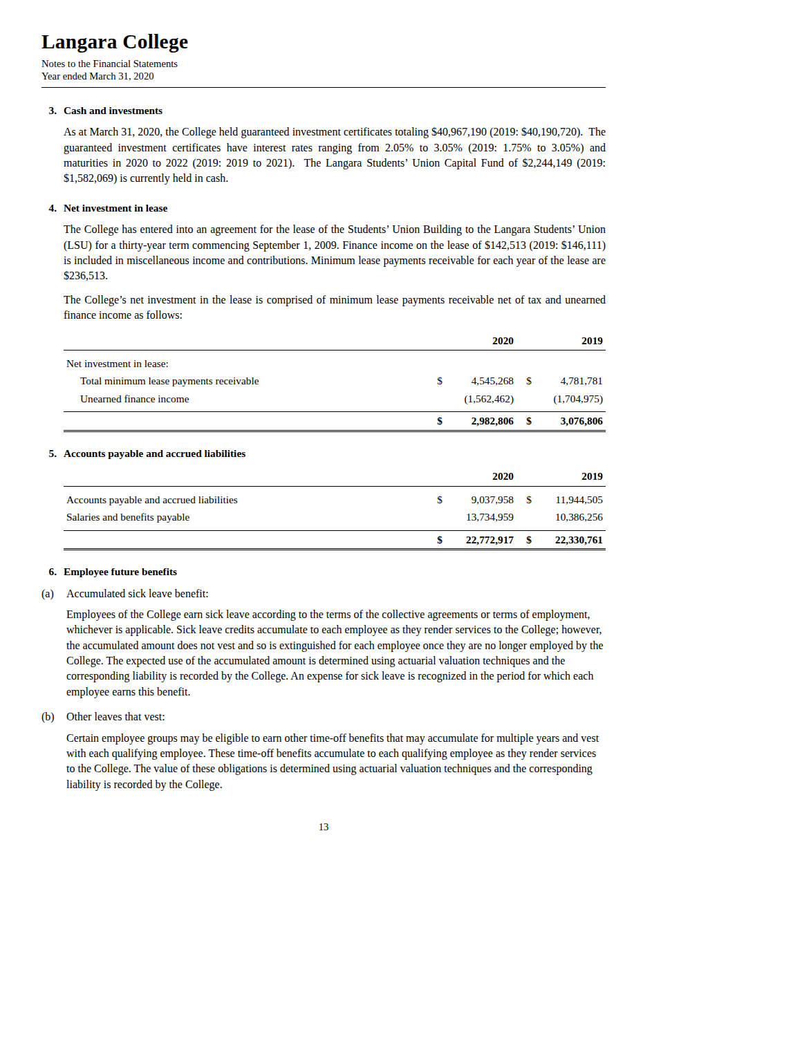Langara College
Notes to the Financial Statements
Year ended March 31, 2020
3. Cash and investments
As at March 31, 2020, the College held guaranteed investment certificates totaling $40,967,190 (2019: $40,190,720). The guaranteed investment certificates have interest rates ranging from 2.05% to 3.05% (2019: 1.75% to 3.05%) and maturities in 2020 to 2022 (2019: 2019 to 2021). The Langara Students’ Union Capital Fund of $2,244,149 (2019: $1,582,069) is currently held in cash.
4. Net investment in lease
The College has entered into an agreement for the lease of the Students’ Union Building to the Langara Students’ Union (LSU) for a thirty-year term commencing September 1, 2009. Finance income on the lease of $142,513 (2019: $146,111) is included in miscellaneous income and contributions. Minimum lease payments receivable for each year of the lease are $236,513.
The College’s net investment in the lease is comprised of minimum lease payments receivable net of tax and unearned finance income as follows:
| | | 2020 | | 2019 |
| --- | --- | --- | --- | --- |
| Net investment in lease: | | | | |
| Total minimum lease payments receivable | $ | 4,545,268 | $ | 4,781,781 |
| Unearned finance income | | (1,562,462) | | (1,704,975) |
| | $ | 2,982,806 | $ | 3,076,806 |
5. Accounts payable and accrued liabilities
| | | 2020 | | 2019 |
| --- | --- | --- | --- | --- |
| Accounts payable and accrued liabilities | $ | 9,037,958 | $ | 11,944,505 |
| Salaries and benefits payable | | 13,734,959 | | 10,386,256 |
| | $ | 22,772,917 | $ | 22,330,761 |
6. Employee future benefits
(a) Accumulated sick leave benefit:
Employees of the College earn sick leave according to the terms of the collective agreements or terms of employment, whichever is applicable. Sick leave credits accumulate to each employee as they render services to the College; however, the accumulated amount does not vest and so is extinguished for each employee once they are no longer employed by the College. The expected use of the accumulated amount is determined using actuarial valuation techniques and the corresponding liability is recorded by the College. An expense for sick leave is recognized in the period for which each employee earns this benefit.
(b) Other leaves that vest:
Certain employee groups may be eligible to earn other time-off benefits that may accumulate for multiple years and vest with each qualifying employee. These time-off benefits accumulate to each qualifying employee as they render services to the College. The value of these obligations is determined using actuarial valuation techniques and the corresponding liability is recorded by the College.
13